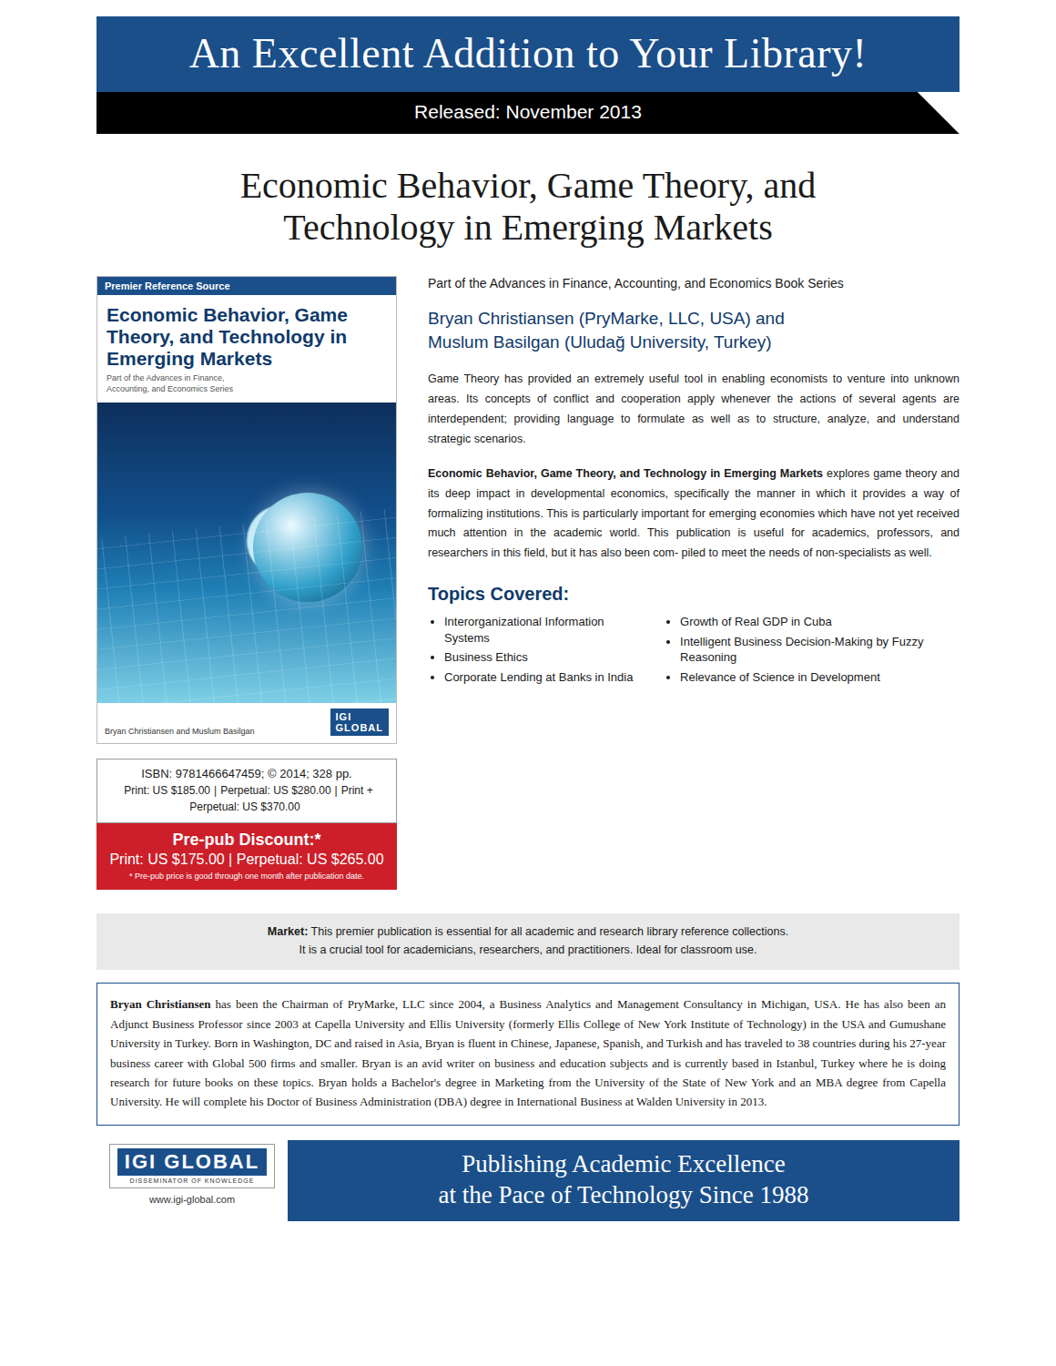An Excellent Addition to Your Library!
Released: November 2013
Economic Behavior, Game Theory, and
Technology in Emerging Markets
Premier Reference Source
Economic Behavior, Game Theory, and Technology in Emerging Markets
Part of the Advances in Finance,
Accounting, and Economics Series
Bryan Christiansen and Muslum Basilgan IGI
GLOBAL
ISBN: 9781466647459; © 2014; 328 pp.
Print: US $185.00|Perpetual: US $280.00|Print + Perpetual: US $370.00
Pre-pub Discount:*
Print: US $175.00 | Perpetual: US $265.00
* Pre-pub price is good through one month after publication date.
Part of the Advances in Finance, Accounting, and Economics Book Series
Bryan Christiansen (PryMarke, LLC, USA) and
Muslum Basilgan (Uludağ University, Turkey)
Game Theory has provided an extremely useful tool in enabling economists to venture into unknown areas. Its concepts of conflict and cooperation apply whenever the actions of several agents are interdependent; providing language to formulate as well as to structure, analyze, and understand strategic scenarios.
Economic Behavior, Game Theory, and Technology in Emerging Markets explores game theory and its deep impact in developmental economics, specifically the manner in which it provides a way of formalizing institutions. This is particularly important for emerging economies which have not yet received much attention in the academic world. This publication is useful for academics, professors, and researchers in this field, but it has also been com- piled to meet the needs of non-specialists as well.
Topics Covered:
Interorganizational Information Systems
Business Ethics
Corporate Lending at Banks in India
Growth of Real GDP in Cuba
Intelligent Business Decision-Making by Fuzzy Reasoning
Relevance of Science in Development
Market: This premier publication is essential for all academic and research library reference collections.
It is a crucial tool for academicians, researchers, and practitioners. Ideal for classroom use.
Bryan Christiansen has been the Chairman of PryMarke, LLC since 2004, a Business Analytics and Management Consultancy in Michigan, USA. He has also been an Adjunct Business Professor since 2003 at Capella University and Ellis University (formerly Ellis College of New York Institute of Technology) in the USA and Gumushane University in Turkey. Born in Washington, DC and raised in Asia, Bryan is fluent in Chinese, Japanese, Spanish, and Turkish and has traveled to 38 countries during his 27-year business career with Global 500 firms and smaller. Bryan is an avid writer on business and education subjects and is currently based in Istanbul, Turkey where he is doing research for future books on these topics. Bryan holds a Bachelor's degree in Marketing from the University of the State of New York and an MBA degree from Capella University. He will complete his Doctor of Business Administration (DBA) degree in International Business at Walden University in 2013.
IGI GLOBAL
DISSEMINATOR OF KNOWLEDGE
www.igi-global.com
Publishing Academic Excellence
at the Pace of Technology Since 1988